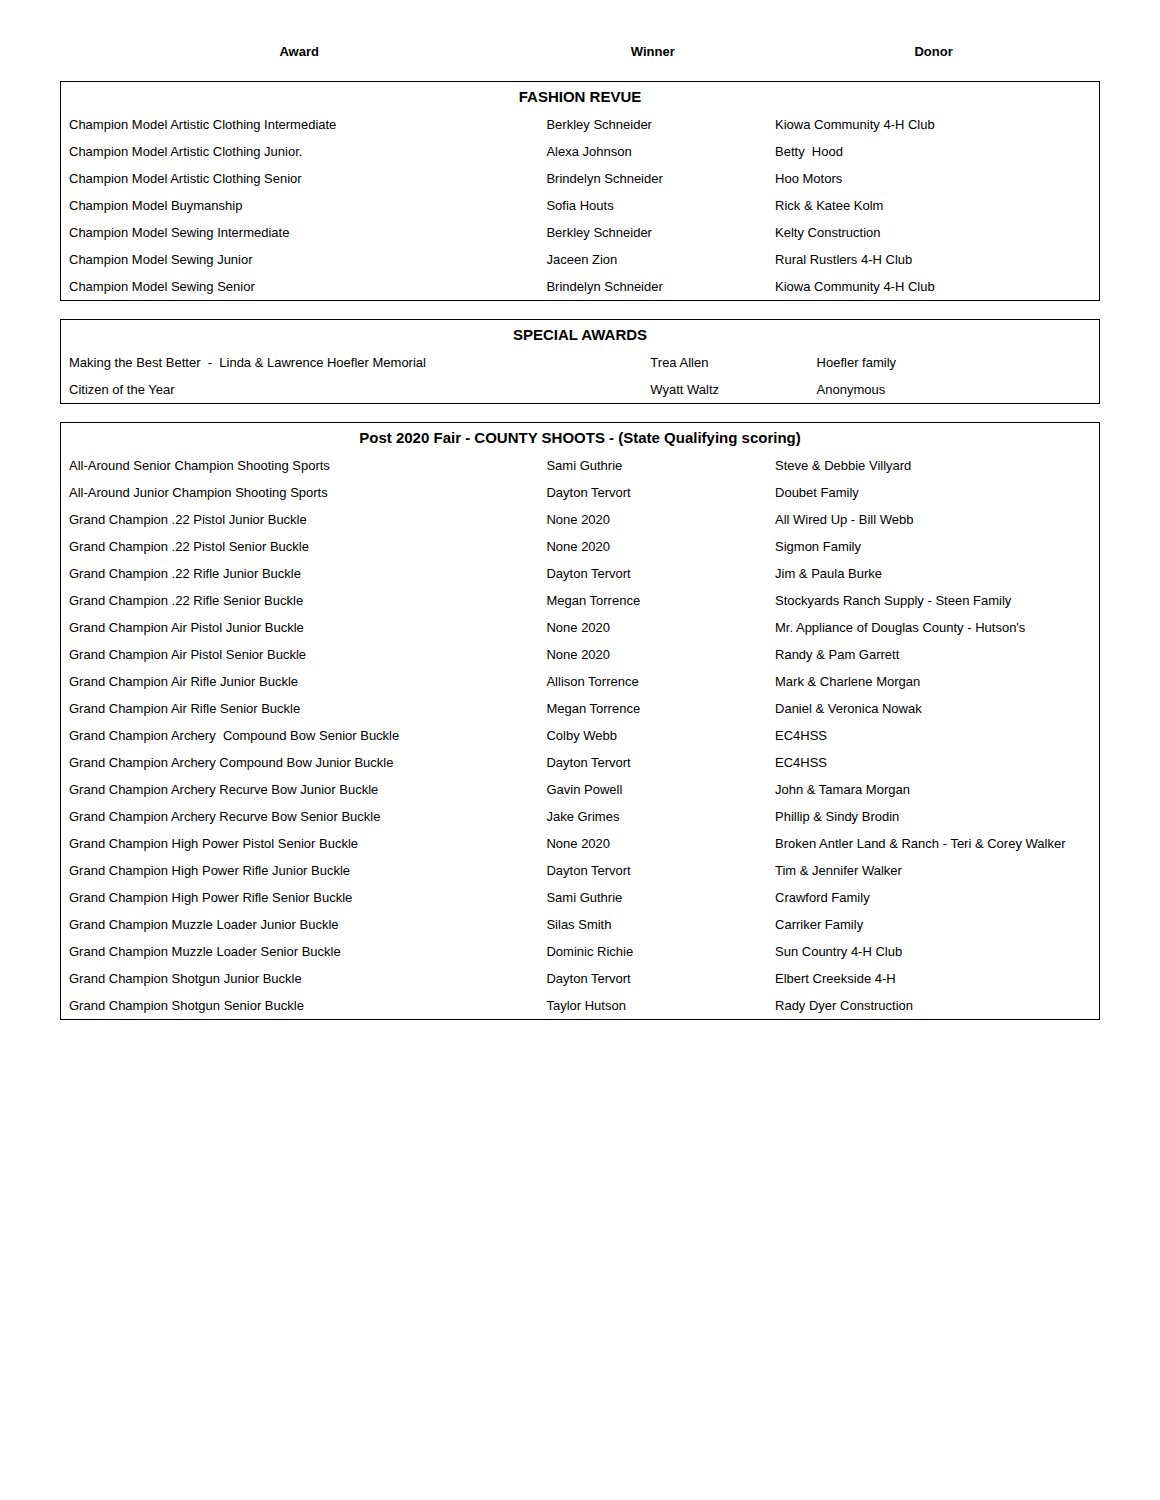| Award | Winner | Donor |
| FASHION REVUE |
| Champion Model Artistic Clothing Intermediate | Berkley Schneider | Kiowa Community 4-H Club |
| Champion Model Artistic Clothing Junior. | Alexa Johnson | Betty Hood |
| Champion Model Artistic Clothing Senior | Brindelyn Schneider | Hoo Motors |
| Champion Model Buymanship | Sofia Houts | Rick & Katee Kolm |
| Champion Model Sewing Intermediate | Berkley Schneider | Kelty Construction |
| Champion Model Sewing Junior | Jaceen Zion | Rural Rustlers 4-H Club |
| Champion Model Sewing Senior | Brindelyn Schneider | Kiowa Community 4-H Club |
| SPECIAL AWARDS |
| Making the Best Better - Linda & Lawrence Hoefler Memorial | Trea Allen | Hoefler family |
| Citizen of the Year | Wyatt Waltz | Anonymous |
| Post 2020 Fair - COUNTY SHOOTS - (State Qualifying scoring) |
| All-Around Senior Champion Shooting Sports | Sami Guthrie | Steve & Debbie Villyard |
| All-Around Junior Champion Shooting Sports | Dayton Tervort | Doubet Family |
| Grand Champion .22 Pistol Junior Buckle | None 2020 | All Wired Up - Bill Webb |
| Grand Champion .22 Pistol Senior Buckle | None 2020 | Sigmon Family |
| Grand Champion .22 Rifle Junior Buckle | Dayton Tervort | Jim & Paula Burke |
| Grand Champion .22 Rifle Senior Buckle | Megan Torrence | Stockyards Ranch Supply - Steen Family |
| Grand Champion Air Pistol Junior Buckle | None 2020 | Mr. Appliance of Douglas County - Hutson's |
| Grand Champion Air Pistol Senior Buckle | None 2020 | Randy & Pam Garrett |
| Grand Champion Air Rifle Junior Buckle | Allison Torrence | Mark & Charlene Morgan |
| Grand Champion Air Rifle Senior Buckle | Megan Torrence | Daniel & Veronica Nowak |
| Grand Champion Archery Compound Bow Senior Buckle | Colby Webb | EC4HSS |
| Grand Champion Archery Compound Bow Junior Buckle | Dayton Tervort | EC4HSS |
| Grand Champion Archery Recurve Bow Junior Buckle | Gavin Powell | John & Tamara Morgan |
| Grand Champion Archery Recurve Bow Senior Buckle | Jake Grimes | Phillip & Sindy Brodin |
| Grand Champion High Power Pistol Senior Buckle | None 2020 | Broken Antler Land & Ranch - Teri & Corey Walker |
| Grand Champion High Power Rifle Junior Buckle | Dayton Tervort | Tim & Jennifer Walker |
| Grand Champion High Power Rifle Senior Buckle | Sami Guthrie | Crawford Family |
| Grand Champion Muzzle Loader Junior Buckle | Silas Smith | Carriker Family |
| Grand Champion Muzzle Loader Senior Buckle | Dominic Richie | Sun Country 4-H Club |
| Grand Champion Shotgun Junior Buckle | Dayton Tervort | Elbert Creekside 4-H |
| Grand Champion Shotgun Senior Buckle | Taylor Hutson | Rady Dyer Construction |